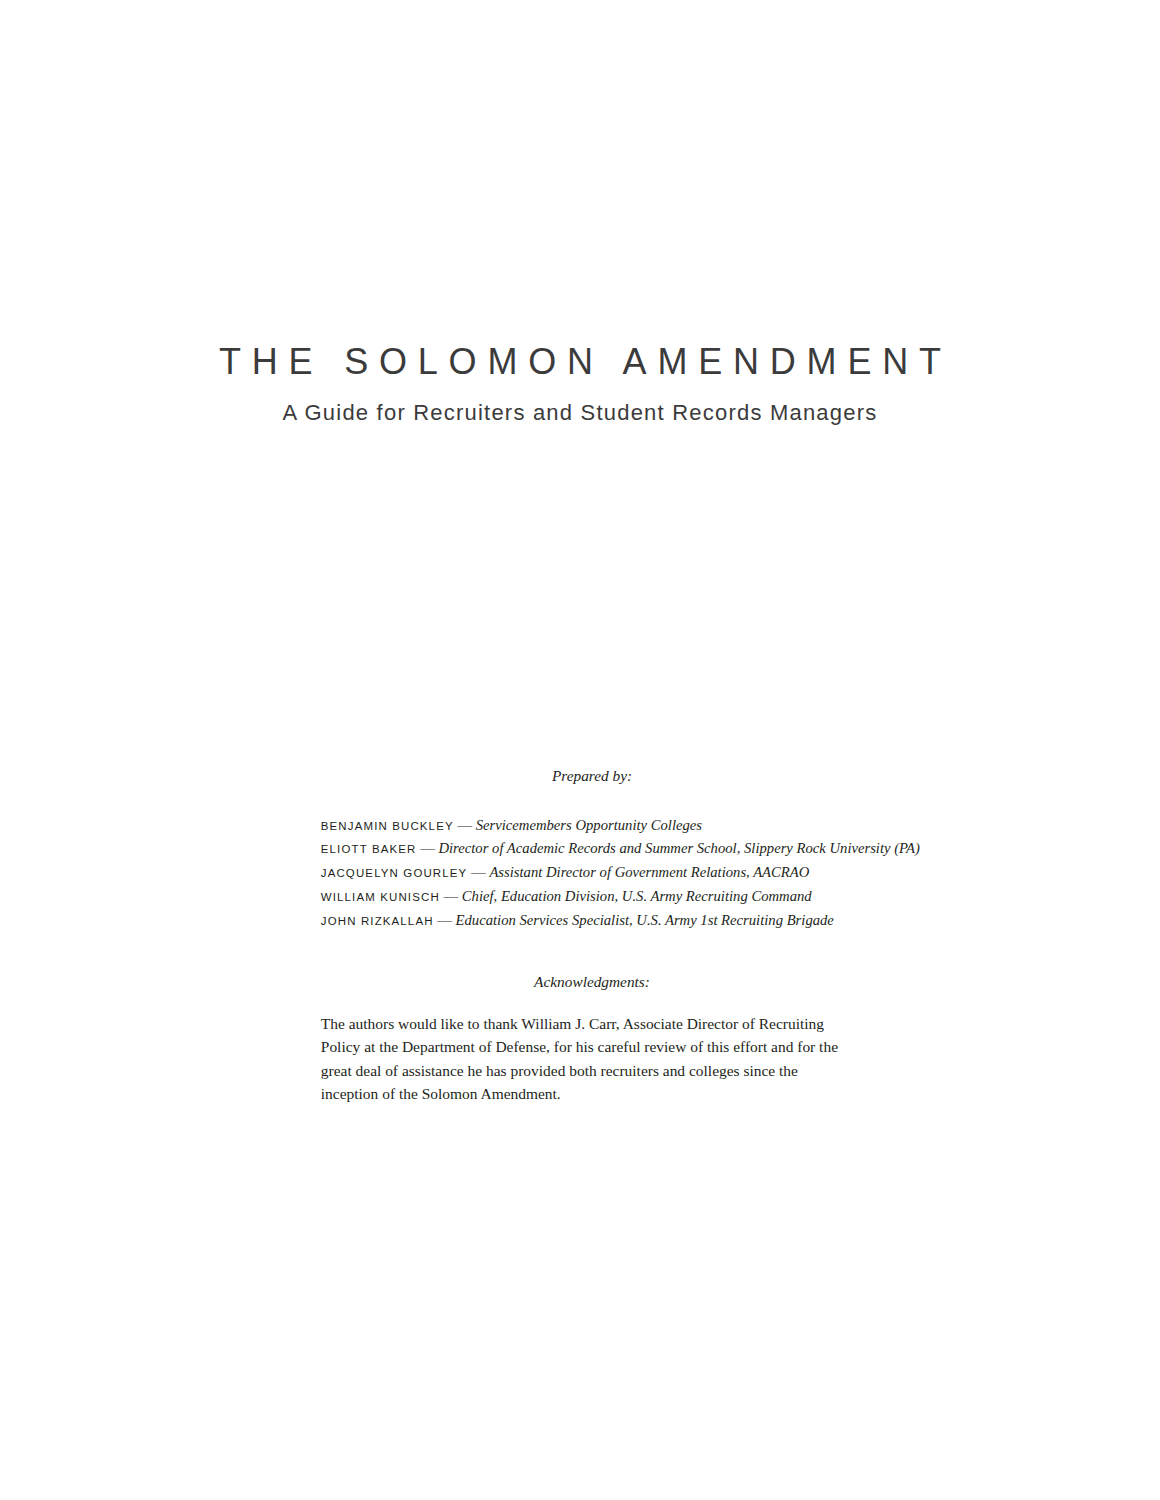THE SOLOMON AMENDMENT
A Guide for Recruiters and Student Records Managers
Prepared by:
Benjamin Buckley — Servicemembers Opportunity Colleges
Eliott Baker — Director of Academic Records and Summer School, Slippery Rock University (PA)
Jacquelyn Gourley — Assistant Director of Government Relations, AACRAO
William Kunisch — Chief, Education Division, U.S. Army Recruiting Command
John Rizkallah — Education Services Specialist, U.S. Army 1st Recruiting Brigade
Acknowledgments:
The authors would like to thank William J. Carr, Associate Director of Recruiting Policy at the Department of Defense, for his careful review of this effort and for the great deal of assistance he has provided both recruiters and colleges since the inception of the Solomon Amendment.